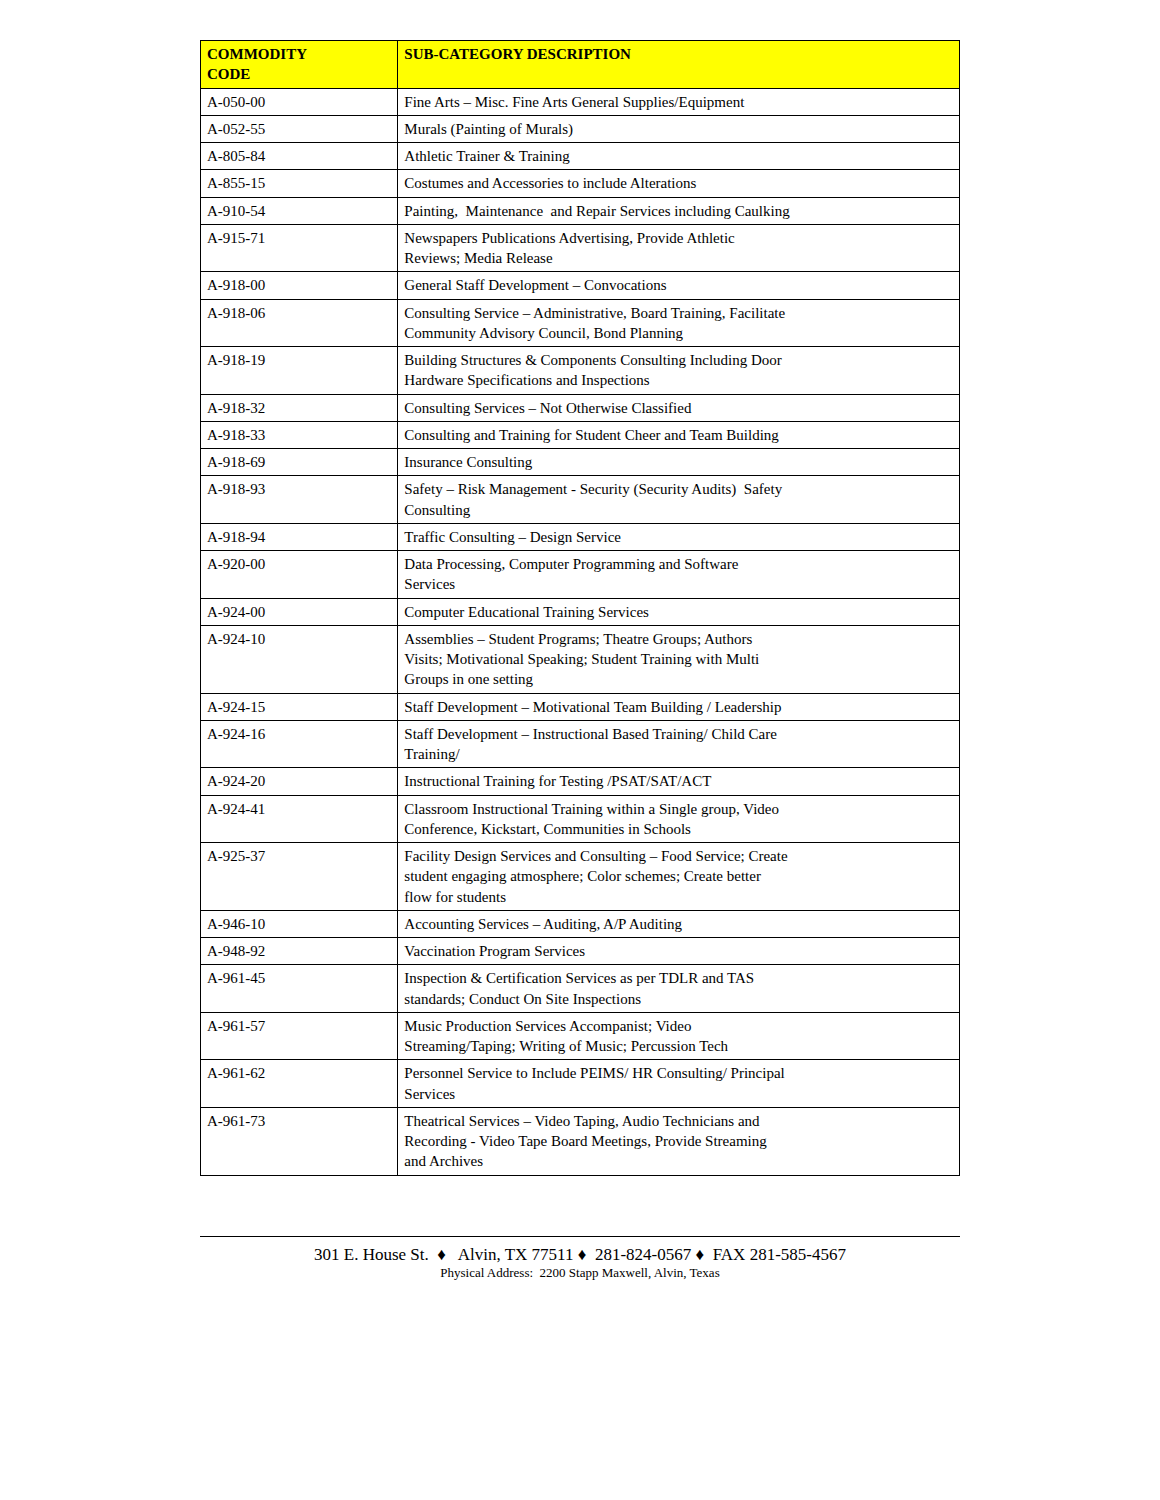| COMMODITY CODE | SUB-CATEGORY DESCRIPTION |
| --- | --- |
| A-050-00 | Fine Arts – Misc. Fine Arts General Supplies/Equipment |
| A-052-55 | Murals (Painting of Murals) |
| A-805-84 | Athletic Trainer & Training |
| A-855-15 | Costumes and Accessories to include Alterations |
| A-910-54 | Painting, Maintenance and Repair Services including Caulking |
| A-915-71 | Newspapers Publications Advertising, Provide Athletic Reviews; Media Release |
| A-918-00 | General Staff Development – Convocations |
| A-918-06 | Consulting Service – Administrative, Board Training, Facilitate Community Advisory Council, Bond Planning |
| A-918-19 | Building Structures & Components Consulting Including Door Hardware Specifications and Inspections |
| A-918-32 | Consulting Services – Not Otherwise Classified |
| A-918-33 | Consulting and Training for Student Cheer and Team Building |
| A-918-69 | Insurance Consulting |
| A-918-93 | Safety – Risk Management - Security (Security Audits) Safety Consulting |
| A-918-94 | Traffic Consulting – Design Service |
| A-920-00 | Data Processing, Computer Programming and Software Services |
| A-924-00 | Computer Educational Training Services |
| A-924-10 | Assemblies – Student Programs; Theatre Groups; Authors Visits; Motivational Speaking; Student Training with Multi Groups in one setting |
| A-924-15 | Staff Development – Motivational Team Building / Leadership |
| A-924-16 | Staff Development – Instructional Based Training/ Child Care Training/ |
| A-924-20 | Instructional Training for Testing /PSAT/SAT/ACT |
| A-924-41 | Classroom Instructional Training within a Single group, Video Conference, Kickstart, Communities in Schools |
| A-925-37 | Facility Design Services and Consulting – Food Service; Create student engaging atmosphere; Color schemes; Create better flow for students |
| A-946-10 | Accounting Services – Auditing, A/P Auditing |
| A-948-92 | Vaccination Program Services |
| A-961-45 | Inspection & Certification Services as per TDLR and TAS standards; Conduct On Site Inspections |
| A-961-57 | Music Production Services Accompanist; Video Streaming/Taping; Writing of Music; Percussion Tech |
| A-961-62 | Personnel Service to Include PEIMS/ HR Consulting/ Principal Services |
| A-961-73 | Theatrical Services – Video Taping, Audio Technicians and Recording - Video Tape Board Meetings, Provide Streaming and Archives |
301 E. House St. ♦ Alvin, TX 77511 ♦ 281-824-0567 ♦ FAX 281-585-4567
Physical Address: 2200 Stapp Maxwell, Alvin, Texas